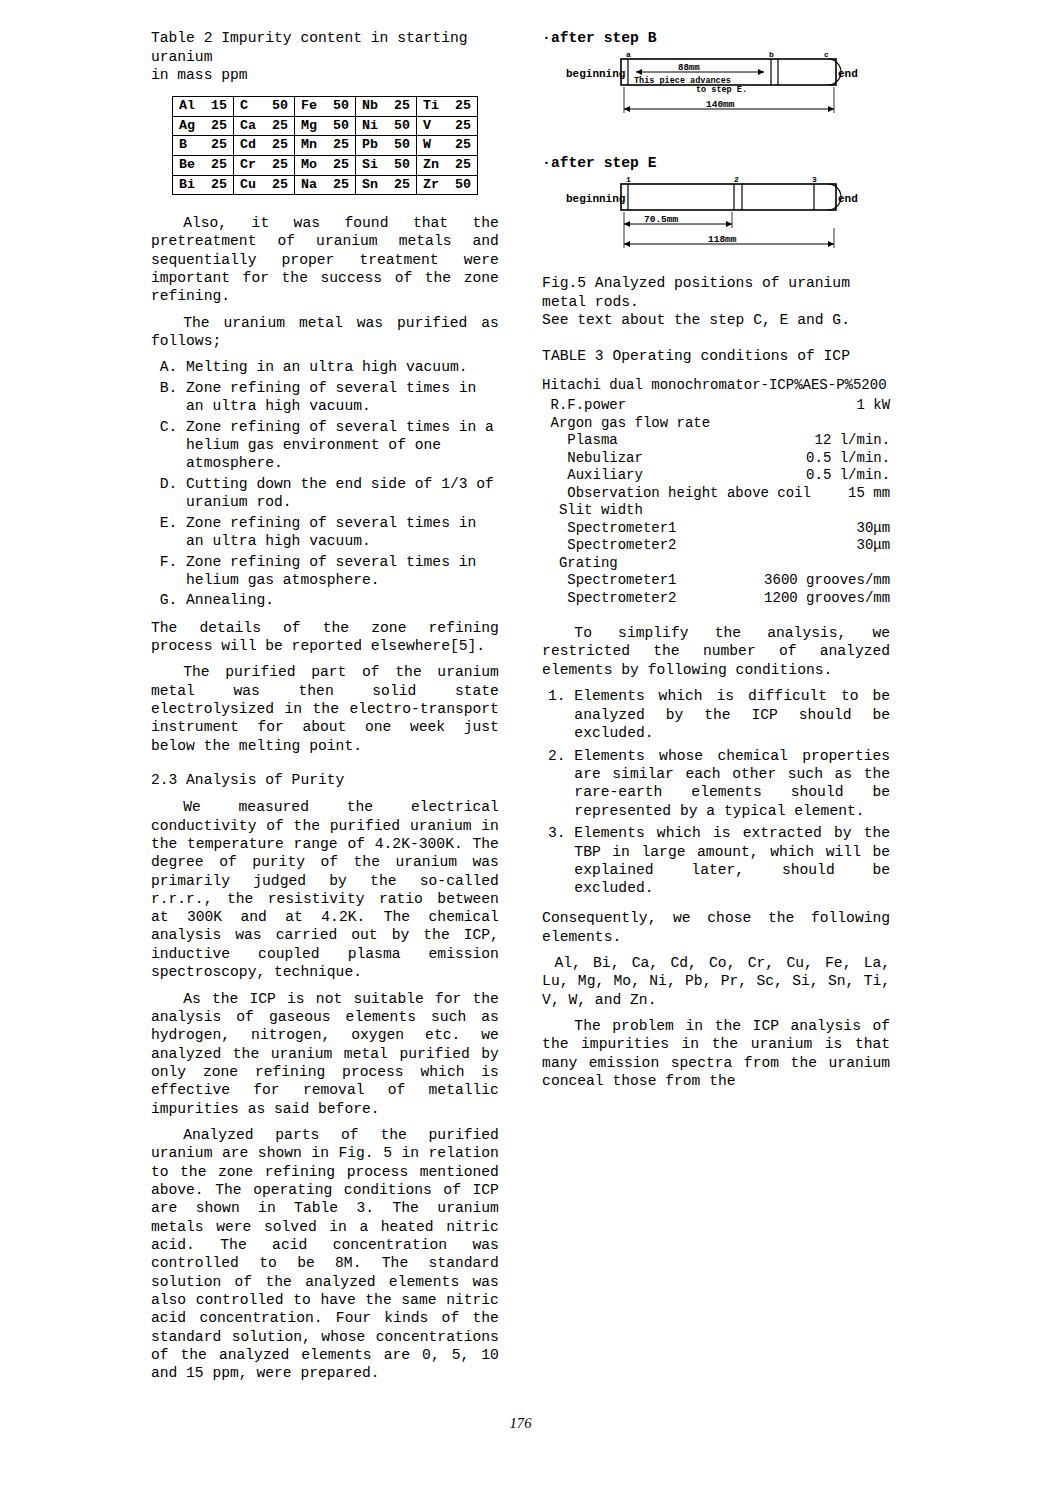Table 2 Impurity content in starting uranium
in mass ppm
| Al 15 | C 50 | Fe 50 | Nb 25 | Ti 25 |
| Ag 25 | Ca 25 | Mg 50 | Ni 50 | V 25 |
| B 25 | Cd 25 | Mn 25 | Pb 50 | W 25 |
| Be 25 | Cr 25 | Mo 25 | Si 50 | Zn 25 |
| Bi 25 | Cu 25 | Na 25 | Sn 25 | Zr 50 |
Also, it was found that the pretreatment of uranium metals and sequentially proper treatment were important for the success of the zone refining.
The uranium metal was purified as follows;
Melting in an ultra high vacuum.
Zone refining of several times in an ultra high vacuum.
Zone refining of several times in a helium gas environment of one atmosphere.
Cutting down the end side of 1/3 of uranium rod.
Zone refining of several times in an ultra high vacuum.
Zone refining of several times in helium gas atmosphere.
Annealing.
The details of the zone refining process will be reported elsewhere[5].
The purified part of the uranium metal was then solid state electrolysized in the electro-transport instrument for about one week just below the melting point.
2.3 Analysis of Purity
We measured the electrical conductivity of the purified uranium in the temperature range of 4.2K-300K. The degree of purity of the uranium was primarily judged by the so-called r.r.r., the resistivity ratio between at 300K and at 4.2K. The chemical analysis was carried out by the ICP, inductive coupled plasma emission spectroscopy, technique.
As the ICP is not suitable for the analysis of gaseous elements such as hydrogen, nitrogen, oxygen etc. we analyzed the uranium metal purified by only zone refining process which is effective for removal of metallic impurities as said before.
Analyzed parts of the purified uranium are shown in Fig. 5 in relation to the zone refining process mentioned above. The operating conditions of ICP are shown in Table 3. The uranium metals were solved in a heated nitric acid. The acid concentration was controlled to be 8M. The standard solution of the analyzed elements was also controlled to have the same nitric acid concentration. Four kinds of the standard solution, whose concentrations of the analyzed elements are 0, 5, 10 and 15 ppm, were prepared.
·after step B
a b c beginning end 88mm This piece advances to step E. 140mm
·after step E
1 2 3 beginning end 70.5mm 118mm
Fig.5 Analyzed positions of uranium metal rods.
See text about the step C, E and G.
TABLE 3 Operating conditions of ICP
Hitachi dual monochromator-ICP%AES-P%5200
R.F.power 1 kW
Argon gas flow rate
Plasma 12 l/min.
Nebulizar 0.5 l/min.
Auxiliary 0.5 l/min.
Observation height above coil 15 mm
Slit width
Spectrometer130μm
Spectrometer230μm
Grating
Spectrometer13600 grooves/mm
Spectrometer21200 grooves/mm
To simplify the analysis, we restricted the number of analyzed elements by following conditions.
Elements which is difficult to be analyzed by the ICP should be excluded.
Elements whose chemical properties are similar each other such as the rare-earth elements should be represented by a typical element.
Elements which is extracted by the TBP in large amount, which will be explained later, should be excluded.
Consequently, we chose the following elements.
Al, Bi, Ca, Cd, Co, Cr, Cu, Fe, La, Lu, Mg, Mo, Ni, Pb, Pr, Sc, Si, Sn, Ti, V, W, and Zn.
The problem in the ICP analysis of the impurities in the uranium is that many emission spectra from the uranium conceal those from the
176